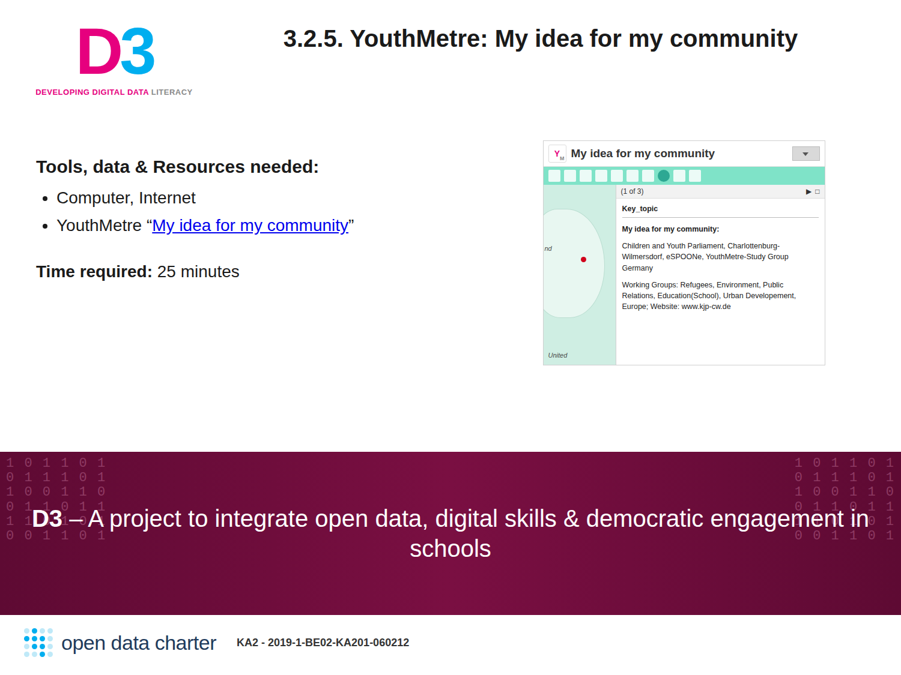D 3
DEVELOPING DIGITAL DATA LITERACY
3.2.5. YouthMetre: My idea for my community
Tools, data & Resources needed:
Computer, Internet
YouthMetre “My idea for my community”
Time required: 25 minutes
Y
My idea for my community
nd United
(1 of 3) ▶□
Key_topic
My idea for my community:
Children and Youth Parliament, Charlottenburg-Wilmersdorf, eSPOONe, YouthMetre-Study Group Germany
Working Groups: Refugees, Environment, Public Relations, Education(School), Urban Developement, Europe; Website: www.kjp-cw.de
1 0 1 1 0 1 0 1 1 1 0 1 1 0 0 1 1 0 0 1 1 0 1 1 1 1 0 1 0 1 0 0 1 1 0 1
1 0 1 1 0 1 0 1 1 1 0 1 1 0 0 1 1 0 0 1 1 0 1 1 1 1 0 1 0 1 0 0 1 1 0 1
D3 – A project to integrate open data, digital skills & democratic engagement in schools
open data charter
KA2 - 2019-1-BE02-KA201-060212